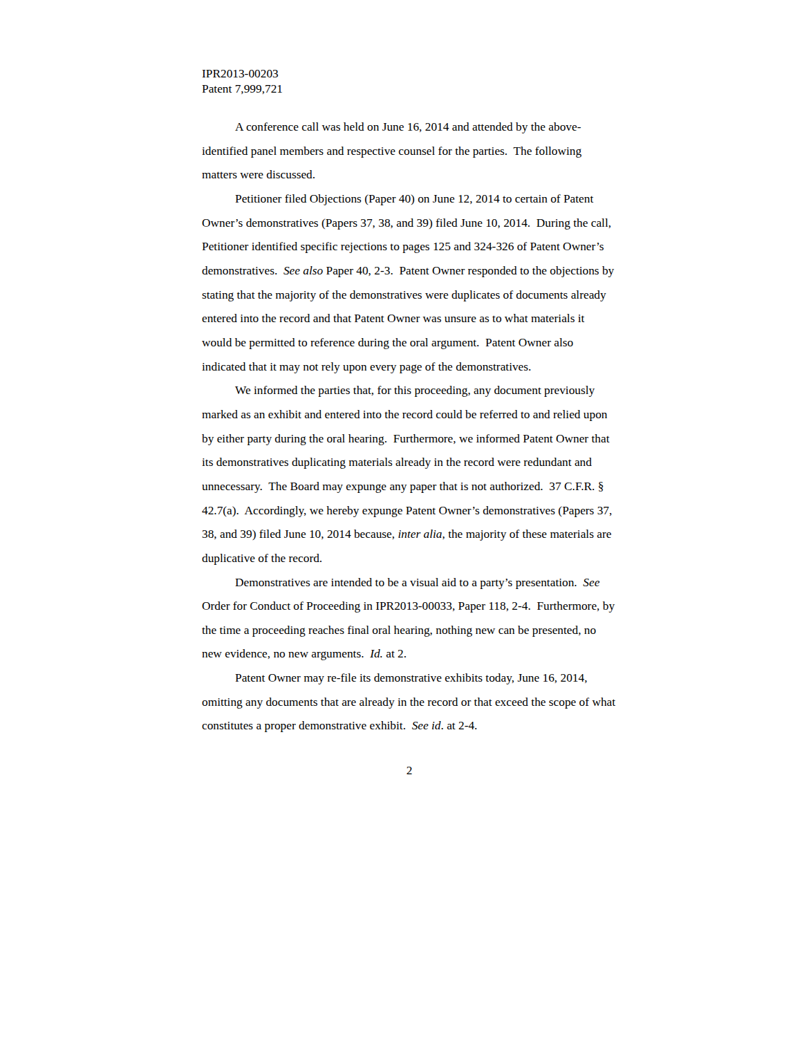IPR2013-00203
Patent 7,999,721
A conference call was held on June 16, 2014 and attended by the above-identified panel members and respective counsel for the parties. The following matters were discussed.
Petitioner filed Objections (Paper 40) on June 12, 2014 to certain of Patent Owner’s demonstratives (Papers 37, 38, and 39) filed June 10, 2014. During the call, Petitioner identified specific rejections to pages 125 and 324-326 of Patent Owner’s demonstratives. See also Paper 40, 2-3. Patent Owner responded to the objections by stating that the majority of the demonstratives were duplicates of documents already entered into the record and that Patent Owner was unsure as to what materials it would be permitted to reference during the oral argument. Patent Owner also indicated that it may not rely upon every page of the demonstratives.
We informed the parties that, for this proceeding, any document previously marked as an exhibit and entered into the record could be referred to and relied upon by either party during the oral hearing. Furthermore, we informed Patent Owner that its demonstratives duplicating materials already in the record were redundant and unnecessary. The Board may expunge any paper that is not authorized. 37 C.F.R. § 42.7(a). Accordingly, we hereby expunge Patent Owner’s demonstratives (Papers 37, 38, and 39) filed June 10, 2014 because, inter alia, the majority of these materials are duplicative of the record.
Demonstratives are intended to be a visual aid to a party’s presentation. See Order for Conduct of Proceeding in IPR2013-00033, Paper 118, 2-4. Furthermore, by the time a proceeding reaches final oral hearing, nothing new can be presented, no new evidence, no new arguments. Id. at 2.
Patent Owner may re-file its demonstrative exhibits today, June 16, 2014, omitting any documents that are already in the record or that exceed the scope of what constitutes a proper demonstrative exhibit. See id. at 2-4.
2